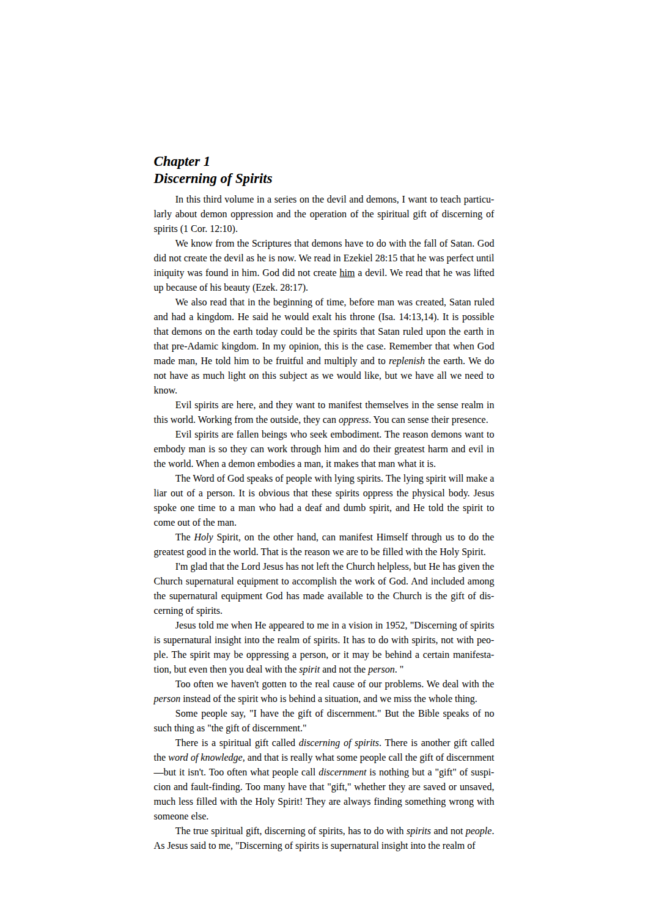Chapter 1 Discerning of Spirits
In this third volume in a series on the devil and demons, I want to teach particularly about demon oppression and the operation of the spiritual gift of discerning of spirits (1 Cor. 12:10).
We know from the Scriptures that demons have to do with the fall of Satan. God did not create the devil as he is now. We read in Ezekiel 28:15 that he was perfect until iniquity was found in him. God did not create him a devil. We read that he was lifted up because of his beauty (Ezek. 28:17).
We also read that in the beginning of time, before man was created, Satan ruled and had a kingdom. He said he would exalt his throne (Isa. 14:13,14). It is possible that demons on the earth today could be the spirits that Satan ruled upon the earth in that pre-Adamic kingdom. In my opinion, this is the case. Remember that when God made man, He told him to be fruitful and multiply and to replenish the earth. We do not have as much light on this subject as we would like, but we have all we need to know.
Evil spirits are here, and they want to manifest themselves in the sense realm in this world. Working from the outside, they can oppress. You can sense their presence.
Evil spirits are fallen beings who seek embodiment. The reason demons want to embody man is so they can work through him and do their greatest harm and evil in the world. When a demon embodies a man, it makes that man what it is.
The Word of God speaks of people with lying spirits. The lying spirit will make a liar out of a person. It is obvious that these spirits oppress the physical body. Jesus spoke one time to a man who had a deaf and dumb spirit, and He told the spirit to come out of the man.
The Holy Spirit, on the other hand, can manifest Himself through us to do the greatest good in the world. That is the reason we are to be filled with the Holy Spirit.
I'm glad that the Lord Jesus has not left the Church helpless, but He has given the Church supernatural equipment to accomplish the work of God. And included among the supernatural equipment God has made available to the Church is the gift of discerning of spirits.
Jesus told me when He appeared to me in a vision in 1952, "Discerning of spirits is supernatural insight into the realm of spirits. It has to do with spirits, not with people. The spirit may be oppressing a person, or it may be behind a certain manifestation, but even then you deal with the spirit and not the person. "
Too often we haven't gotten to the real cause of our problems. We deal with the person instead of the spirit who is behind a situation, and we miss the whole thing.
Some people say, "I have the gift of discernment." But the Bible speaks of no such thing as "the gift of discernment."
There is a spiritual gift called discerning of spirits. There is another gift called the word of knowledge, and that is really what some people call the gift of discernment—but it isn't. Too often what people call discernment is nothing but a "gift" of suspicion and fault-finding. Too many have that "gift," whether they are saved or unsaved, much less filled with the Holy Spirit! They are always finding something wrong with someone else.
The true spiritual gift, discerning of spirits, has to do with spirits and not people. As Jesus said to me, "Discerning of spirits is supernatural insight into the realm of